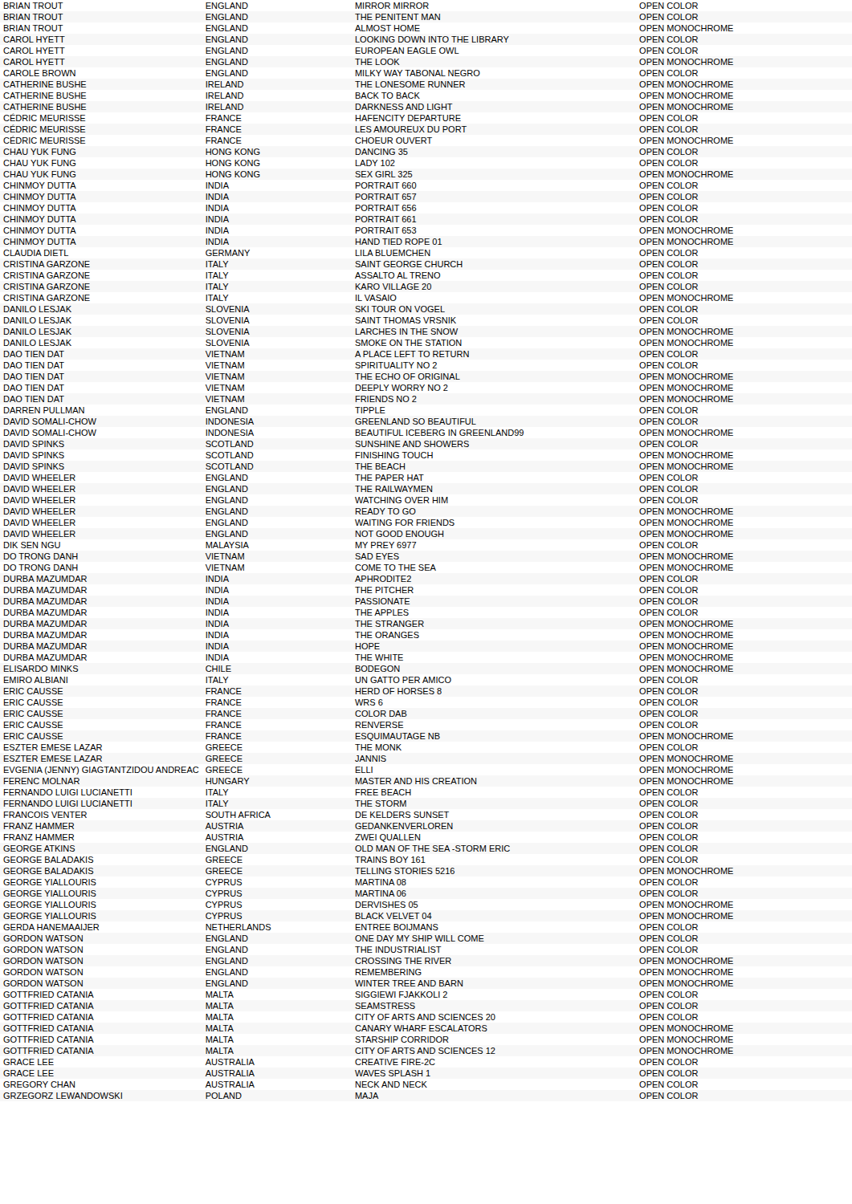| BRIAN TROUT | ENGLAND | MIRROR MIRROR | OPEN COLOR |
| BRIAN TROUT | ENGLAND | THE PENITENT MAN | OPEN COLOR |
| BRIAN TROUT | ENGLAND | ALMOST HOME | OPEN MONOCHROME |
| CAROL HYETT | ENGLAND | LOOKING DOWN INTO THE LIBRARY | OPEN COLOR |
| CAROL HYETT | ENGLAND | EUROPEAN EAGLE OWL | OPEN COLOR |
| CAROL HYETT | ENGLAND | THE LOOK | OPEN MONOCHROME |
| CAROLE BROWN | ENGLAND | MILKY WAY TABONAL NEGRO | OPEN COLOR |
| CATHERINE BUSHE | IRELAND | THE LONESOME RUNNER | OPEN MONOCHROME |
| CATHERINE BUSHE | IRELAND | BACK TO BACK | OPEN MONOCHROME |
| CATHERINE BUSHE | IRELAND | DARKNESS AND LIGHT | OPEN MONOCHROME |
| CÉDRIC MEURISSE | FRANCE | HAFENCITY DEPARTURE | OPEN COLOR |
| CÉDRIC MEURISSE | FRANCE | LES AMOUREUX DU PORT | OPEN COLOR |
| CÉDRIC MEURISSE | FRANCE | CHOEUR OUVERT | OPEN MONOCHROME |
| CHAU YUK FUNG | HONG KONG | DANCING 35 | OPEN COLOR |
| CHAU YUK FUNG | HONG KONG | LADY 102 | OPEN COLOR |
| CHAU YUK FUNG | HONG KONG | SEX GIRL 325 | OPEN MONOCHROME |
| CHINMOY DUTTA | INDIA | PORTRAIT 660 | OPEN COLOR |
| CHINMOY DUTTA | INDIA | PORTRAIT 657 | OPEN COLOR |
| CHINMOY DUTTA | INDIA | PORTRAIT 656 | OPEN COLOR |
| CHINMOY DUTTA | INDIA | PORTRAIT 661 | OPEN COLOR |
| CHINMOY DUTTA | INDIA | PORTRAIT 653 | OPEN MONOCHROME |
| CHINMOY DUTTA | INDIA | HAND TIED ROPE 01 | OPEN MONOCHROME |
| CLAUDIA DIETL | GERMANY | LILA BLUEMCHEN | OPEN COLOR |
| CRISTINA GARZONE | ITALY | SAINT GEORGE CHURCH | OPEN COLOR |
| CRISTINA GARZONE | ITALY | ASSALTO AL TRENO | OPEN COLOR |
| CRISTINA GARZONE | ITALY | KARO VILLAGE 20 | OPEN COLOR |
| CRISTINA GARZONE | ITALY | IL VASAIO | OPEN MONOCHROME |
| DANILO LESJAK | SLOVENIA | SKI TOUR ON VOGEL | OPEN COLOR |
| DANILO LESJAK | SLOVENIA | SAINT THOMAS VRSNIK | OPEN COLOR |
| DANILO LESJAK | SLOVENIA | LARCHES IN THE SNOW | OPEN MONOCHROME |
| DANILO LESJAK | SLOVENIA | SMOKE ON THE STATION | OPEN MONOCHROME |
| DAO TIEN DAT | VIETNAM | A PLACE LEFT TO RETURN | OPEN COLOR |
| DAO TIEN DAT | VIETNAM | SPIRITUALITY NO 2 | OPEN COLOR |
| DAO TIEN DAT | VIETNAM | THE ECHO OF ORIGINAL | OPEN MONOCHROME |
| DAO TIEN DAT | VIETNAM | DEEPLY WORRY NO 2 | OPEN MONOCHROME |
| DAO TIEN DAT | VIETNAM | FRIENDS NO 2 | OPEN MONOCHROME |
| DARREN PULLMAN | ENGLAND | TIPPLE | OPEN COLOR |
| DAVID SOMALI-CHOW | INDONESIA | GREENLAND SO BEAUTIFUL | OPEN COLOR |
| DAVID SOMALI-CHOW | INDONESIA | BEAUTIFUL ICEBERG IN GREENLAND99 | OPEN MONOCHROME |
| DAVID SPINKS | SCOTLAND | SUNSHINE AND SHOWERS | OPEN COLOR |
| DAVID SPINKS | SCOTLAND | FINISHING TOUCH | OPEN MONOCHROME |
| DAVID SPINKS | SCOTLAND | THE BEACH | OPEN MONOCHROME |
| DAVID WHEELER | ENGLAND | THE PAPER HAT | OPEN COLOR |
| DAVID WHEELER | ENGLAND | THE RAILWAYMEN | OPEN COLOR |
| DAVID WHEELER | ENGLAND | WATCHING OVER HIM | OPEN COLOR |
| DAVID WHEELER | ENGLAND | READY TO GO | OPEN MONOCHROME |
| DAVID WHEELER | ENGLAND | WAITING FOR FRIENDS | OPEN MONOCHROME |
| DAVID WHEELER | ENGLAND | NOT GOOD ENOUGH | OPEN MONOCHROME |
| DIK SEN NGU | MALAYSIA | MY PREY 6977 | OPEN COLOR |
| DO TRONG DANH | VIETNAM | SAD EYES | OPEN MONOCHROME |
| DO TRONG DANH | VIETNAM | COME TO THE SEA | OPEN MONOCHROME |
| DURBA MAZUMDAR | INDIA | APHRODITE2 | OPEN COLOR |
| DURBA MAZUMDAR | INDIA | THE PITCHER | OPEN COLOR |
| DURBA MAZUMDAR | INDIA | PASSIONATE | OPEN COLOR |
| DURBA MAZUMDAR | INDIA | THE APPLES | OPEN COLOR |
| DURBA MAZUMDAR | INDIA | THE STRANGER | OPEN MONOCHROME |
| DURBA MAZUMDAR | INDIA | THE ORANGES | OPEN MONOCHROME |
| DURBA MAZUMDAR | INDIA | HOPE | OPEN MONOCHROME |
| DURBA MAZUMDAR | INDIA | THE WHITE | OPEN MONOCHROME |
| ELISARDO MINKS | CHILE | BODEGON | OPEN MONOCHROME |
| EMIRO ALBIANI | ITALY | UN GATTO PER AMICO | OPEN COLOR |
| ERIC CAUSSE | FRANCE | HERD OF HORSES 8 | OPEN COLOR |
| ERIC CAUSSE | FRANCE | WRS 6 | OPEN COLOR |
| ERIC CAUSSE | FRANCE | COLOR DAB | OPEN COLOR |
| ERIC CAUSSE | FRANCE | RENVERSE | OPEN COLOR |
| ERIC CAUSSE | FRANCE | ESQUIMAUTAGE NB | OPEN MONOCHROME |
| ESZTER EMESE LAZAR | GREECE | THE MONK | OPEN COLOR |
| ESZTER EMESE LAZAR | GREECE | JANNIS | OPEN MONOCHROME |
| EVGENIA (JENNY) GIAGTANTZIDOU ANDREAC | GREECE | ELLI | OPEN MONOCHROME |
| FERENC MOLNAR | HUNGARY | MASTER AND HIS CREATION | OPEN MONOCHROME |
| FERNANDO LUIGI LUCIANETTI | ITALY | FREE BEACH | OPEN COLOR |
| FERNANDO LUIGI LUCIANETTI | ITALY | THE STORM | OPEN COLOR |
| FRANCOIS VENTER | SOUTH AFRICA | DE KELDERS SUNSET | OPEN COLOR |
| FRANZ HAMMER | AUSTRIA | GEDANKENVERLOREN | OPEN COLOR |
| FRANZ HAMMER | AUSTRIA | ZWEI QUALLEN | OPEN COLOR |
| GEORGE ATKINS | ENGLAND | OLD MAN OF THE SEA -STORM ERIC | OPEN COLOR |
| GEORGE BALADAKIS | GREECE | TRAINS BOY 161 | OPEN COLOR |
| GEORGE BALADAKIS | GREECE | TELLING STORIES 5216 | OPEN MONOCHROME |
| GEORGE YIALLOURIS | CYPRUS | MARTINA 08 | OPEN COLOR |
| GEORGE YIALLOURIS | CYPRUS | MARTINA 06 | OPEN COLOR |
| GEORGE YIALLOURIS | CYPRUS | DERVISHES 05 | OPEN MONOCHROME |
| GEORGE YIALLOURIS | CYPRUS | BLACK VELVET 04 | OPEN MONOCHROME |
| GERDA HANEMAAIJER | NETHERLANDS | ENTREE BOIJMANS | OPEN COLOR |
| GORDON WATSON | ENGLAND | ONE DAY MY SHIP WILL COME | OPEN COLOR |
| GORDON WATSON | ENGLAND | THE INDUSTRIALIST | OPEN COLOR |
| GORDON WATSON | ENGLAND | CROSSING THE RIVER | OPEN MONOCHROME |
| GORDON WATSON | ENGLAND | REMEMBERING | OPEN MONOCHROME |
| GORDON WATSON | ENGLAND | WINTER TREE AND BARN | OPEN MONOCHROME |
| GOTTFRIED CATANIA | MALTA | SIGGIEWI FJAKKOLI 2 | OPEN COLOR |
| GOTTFRIED CATANIA | MALTA | SEAMSTRESS | OPEN COLOR |
| GOTTFRIED CATANIA | MALTA | CITY OF ARTS AND SCIENCES 20 | OPEN COLOR |
| GOTTFRIED CATANIA | MALTA | CANARY WHARF ESCALATORS | OPEN MONOCHROME |
| GOTTFRIED CATANIA | MALTA | STARSHIP CORRIDOR | OPEN MONOCHROME |
| GOTTFRIED CATANIA | MALTA | CITY OF ARTS AND SCIENCES 12 | OPEN MONOCHROME |
| GRACE LEE | AUSTRALIA | CREATIVE FIRE-2C | OPEN COLOR |
| GRACE LEE | AUSTRALIA | WAVES SPLASH 1 | OPEN COLOR |
| GREGORY CHAN | AUSTRALIA | NECK AND NECK | OPEN COLOR |
| GRZEGORZ LEWANDOWSKI | POLAND | MAJA | OPEN COLOR |